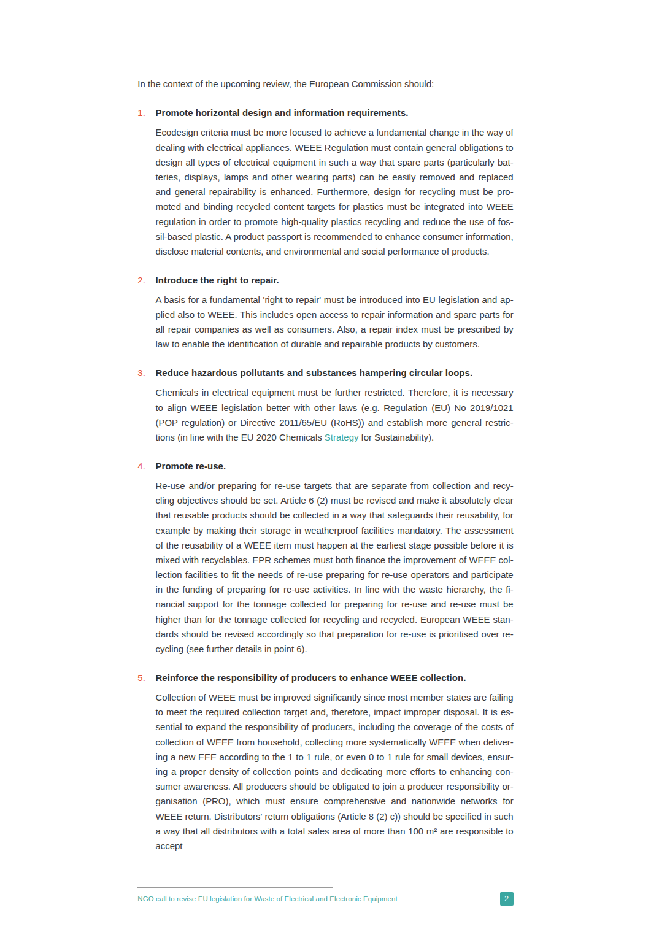In the context of the upcoming review, the European Commission should:
Promote horizontal design and information requirements.
Ecodesign criteria must be more focused to achieve a fundamental change in the way of dealing with electrical appliances. WEEE Regulation must contain general obligations to design all types of electrical equipment in such a way that spare parts (particularly batteries, displays, lamps and other wearing parts) can be easily removed and replaced and general repairability is enhanced. Furthermore, design for recycling must be promoted and binding recycled content targets for plastics must be integrated into WEEE regulation in order to promote high-quality plastics recycling and reduce the use of fossil-based plastic. A product passport is recommended to enhance consumer information, disclose material contents, and environmental and social performance of products.
Introduce the right to repair.
A basis for a fundamental 'right to repair' must be introduced into EU legislation and applied also to WEEE. This includes open access to repair information and spare parts for all repair companies as well as consumers. Also, a repair index must be prescribed by law to enable the identification of durable and repairable products by customers.
Reduce hazardous pollutants and substances hampering circular loops.
Chemicals in electrical equipment must be further restricted. Therefore, it is necessary to align WEEE legislation better with other laws (e.g. Regulation (EU) No 2019/1021 (POP regulation) or Directive 2011/65/EU (RoHS)) and establish more general restrictions (in line with the EU 2020 Chemicals Strategy for Sustainability).
Promote re-use.
Re-use and/or preparing for re-use targets that are separate from collection and recycling objectives should be set. Article 6 (2) must be revised and make it absolutely clear that reusable products should be collected in a way that safeguards their reusability, for example by making their storage in weatherproof facilities mandatory. The assessment of the reusability of a WEEE item must happen at the earliest stage possible before it is mixed with recyclables. EPR schemes must both finance the improvement of WEEE collection facilities to fit the needs of re-use preparing for re-use operators and participate in the funding of preparing for re-use activities. In line with the waste hierarchy, the financial support for the tonnage collected for preparing for re-use and re-use must be higher than for the tonnage collected for recycling and recycled. European WEEE standards should be revised accordingly so that preparation for re-use is prioritised over recycling (see further details in point 6).
Reinforce the responsibility of producers to enhance WEEE collection.
Collection of WEEE must be improved significantly since most member states are failing to meet the required collection target and, therefore, impact improper disposal. It is essential to expand the responsibility of producers, including the coverage of the costs of collection of WEEE from household, collecting more systematically WEEE when delivering a new EEE according to the 1 to 1 rule, or even 0 to 1 rule for small devices, ensuring a proper density of collection points and dedicating more efforts to enhancing consumer awareness. All producers should be obligated to join a producer responsibility organisation (PRO), which must ensure comprehensive and nationwide networks for WEEE return. Distributors' return obligations (Article 8 (2) c)) should be specified in such a way that all distributors with a total sales area of more than 100 m² are responsible to accept
NGO call to revise EU legislation for Waste of Electrical and Electronic Equipment
2